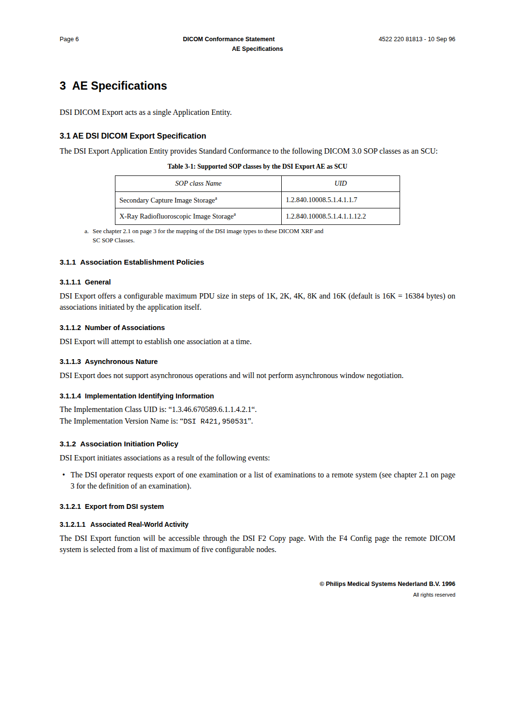Page 6 DICOM Conformance Statement 4522 220 81813 - 10 Sep 96
AE Specifications
3 AE Specifications
DSI DICOM Export acts as a single Application Entity.
3.1 AE DSI DICOM Export Specification
The DSI Export Application Entity provides Standard Conformance to the following DICOM 3.0 SOP classes as an SCU:
Table 3-1: Supported SOP classes by the DSI Export AE as SCU
| SOP class Name | UID |
| --- | --- |
| Secondary Capture Image Storage a | 1.2.840.10008.5.1.4.1.1.7 |
| X-Ray Radiofluoroscopic Image Storage a | 1.2.840.10008.5.1.4.1.1.12.2 |
a. See chapter 2.1 on page 3 for the mapping of the DSI image types to these DICOM XRF and SC SOP Classes.
3.1.1 Association Establishment Policies
3.1.1.1 General
DSI Export offers a configurable maximum PDU size in steps of 1K, 2K, 4K, 8K and 16K (default is 16K = 16384 bytes) on associations initiated by the application itself.
3.1.1.2 Number of Associations
DSI Export will attempt to establish one association at a time.
3.1.1.3 Asynchronous Nature
DSI Export does not support asynchronous operations and will not perform asynchronous window negotiation.
3.1.1.4 Implementation Identifying Information
The Implementation Class UID is: “1.3.46.670589.6.1.1.4.2.1“.
The Implementation Version Name is: “DSI R421,950531”.
3.1.2 Association Initiation Policy
DSI Export initiates associations as a result of the following events:
The DSI operator requests export of one examination or a list of examinations to a remote system (see chapter 2.1 on page 3 for the definition of an examination).
3.1.2.1 Export from DSI system
3.1.2.1.1 Associated Real-World Activity
The DSI Export function will be accessible through the DSI F2 Copy page. With the F4 Config page the remote DICOM system is selected from a list of maximum of five configurable nodes.
© Philips Medical Systems Nederland B.V. 1996
All rights reserved